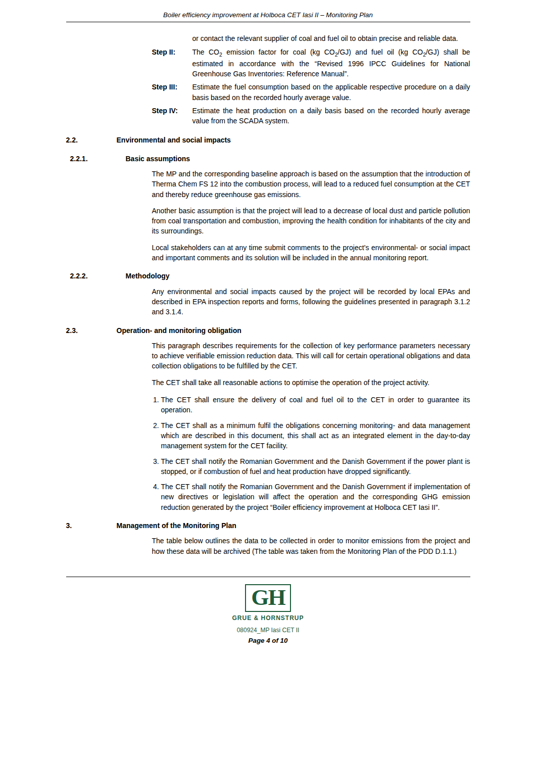Boiler efficiency improvement at Holboca CET Iasi II – Monitoring Plan
or contact the relevant supplier of coal and fuel oil to obtain precise and reliable data.
Step II:
The CO2 emission factor for coal (kg CO2/GJ) and fuel oil (kg CO2/GJ) shall be estimated in accordance with the “Revised 1996 IPCC Guidelines for National Greenhouse Gas Inventories: Reference Manual”.
Step III:
Estimate the fuel consumption based on the applicable respective procedure on a daily basis based on the recorded hourly average value.
Step IV:
Estimate the heat production on a daily basis based on the recorded hourly average value from the SCADA system.
2.2.
Environmental and social impacts
2.2.1.
Basic assumptions
The MP and the corresponding baseline approach is based on the assumption that the introduction of Therma Chem FS 12 into the combustion process, will lead to a reduced fuel consumption at the CET and thereby reduce greenhouse gas emissions.
Another basic assumption is that the project will lead to a decrease of local dust and particle pollution from coal transportation and combustion, improving the health condition for inhabitants of the city and its surroundings.
Local stakeholders can at any time submit comments to the project’s environmental- or social impact and important comments and its solution will be included in the annual monitoring report.
2.2.2.
Methodology
Any environmental and social impacts caused by the project will be recorded by local EPAs and described in EPA inspection reports and forms, following the guidelines presented in paragraph 3.1.2 and 3.1.4.
2.3.
Operation- and monitoring obligation
This paragraph describes requirements for the collection of key performance parameters necessary to achieve verifiable emission reduction data. This will call for certain operational obligations and data collection obligations to be fulfilled by the CET.
The CET shall take all reasonable actions to optimise the operation of the project activity.
The CET shall ensure the delivery of coal and fuel oil to the CET in order to guarantee its operation.
The CET shall as a minimum fulfil the obligations concerning monitoring- and data management which are described in this document, this shall act as an integrated element in the day-to-day management system for the CET facility.
The CET shall notify the Romanian Government and the Danish Government if the power plant is stopped, or if combustion of fuel and heat production have dropped significantly.
The CET shall notify the Romanian Government and the Danish Government if implementation of new directives or legislation will affect the operation and the corresponding GHG emission reduction generated by the project “Boiler efficiency improvement at Holboca CET Iasi II”.
3.
Management of the Monitoring Plan
The table below outlines the data to be collected in order to monitor emissions from the project and how these data will be archived (The table was taken from the Monitoring Plan of the PDD D.1.1.)
GH
GRUE & HORNSTRUP
080924_MP Iasi CET II
Page 4 of 10